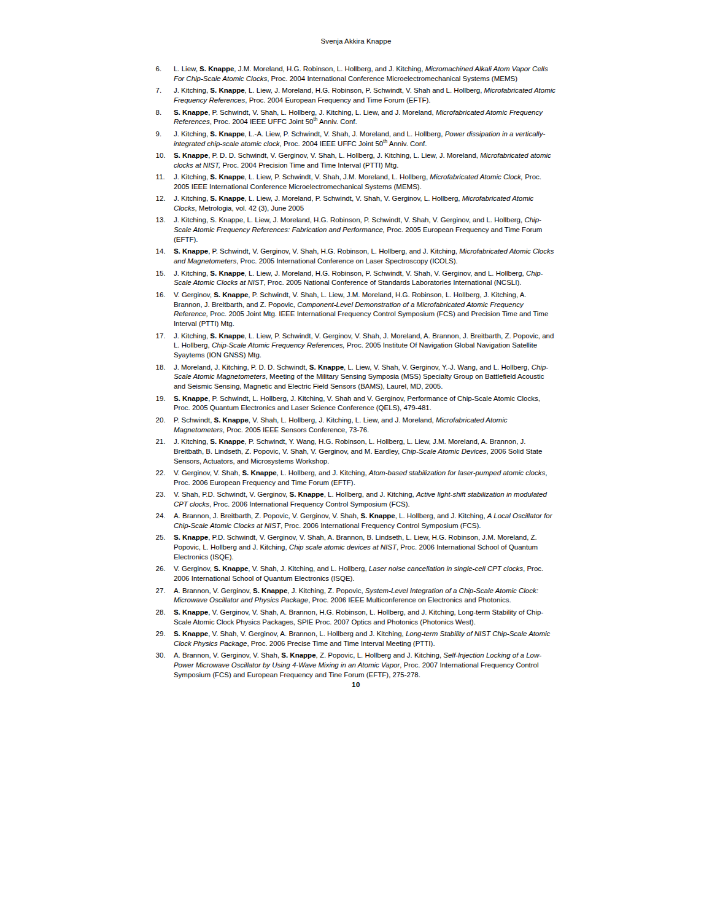Svenja Akkira Knappe
6. L. Liew, S. Knappe, J.M. Moreland, H.G. Robinson, L. Hollberg, and J. Kitching, Micromachined Alkali Atom Vapor Cells For Chip-Scale Atomic Clocks, Proc. 2004 International Conference Microelectromechanical Systems (MEMS)
7. J. Kitching, S. Knappe, L. Liew, J. Moreland, H.G. Robinson, P. Schwindt, V. Shah and L. Hollberg, Microfabricated Atomic Frequency References, Proc. 2004 European Frequency and Time Forum (EFTF).
8. S. Knappe, P. Schwindt, V. Shah, L. Hollberg, J. Kitching, L. Liew, and J. Moreland, Microfabricated Atomic Frequency References, Proc. 2004 IEEE UFFC Joint 50th Anniv. Conf.
9. J. Kitching, S. Knappe, L.-A. Liew, P. Schwindt, V. Shah, J. Moreland, and L. Hollberg, Power dissipation in a vertically-integrated chip-scale atomic clock, Proc. 2004 IEEE UFFC Joint 50th Anniv. Conf.
10. S. Knappe, P. D. D. Schwindt, V. Gerginov, V. Shah, L. Hollberg, J. Kitching, L. Liew, J. Moreland, Microfabricated atomic clocks at NIST, Proc. 2004 Precision Time and Time Interval (PTTI) Mtg.
11. J. Kitching, S. Knappe, L. Liew, P. Schwindt, V. Shah, J.M. Moreland, L. Hollberg, Microfabricated Atomic Clock, Proc. 2005 IEEE International Conference Microelectromechanical Systems (MEMS).
12. J. Kitching, S. Knappe, L. Liew, J. Moreland, P. Schwindt, V. Shah, V. Gerginov, L. Hollberg, Microfabricated Atomic Clocks, Metrologia, vol. 42 (3), June 2005
13. J. Kitching, S. Knappe, L. Liew, J. Moreland, H.G. Robinson, P. Schwindt, V. Shah, V. Gerginov, and L. Hollberg, Chip-Scale Atomic Frequency References: Fabrication and Performance, Proc. 2005 European Frequency and Time Forum (EFTF).
14. S. Knappe, P. Schwindt, V. Gerginov, V. Shah, H.G. Robinson, L. Hollberg, and J. Kitching, Microfabricated Atomic Clocks and Magnetometers, Proc. 2005 International Conference on Laser Spectroscopy (ICOLS).
15. J. Kitching, S. Knappe, L. Liew, J. Moreland, H.G. Robinson, P. Schwindt, V. Shah, V. Gerginov, and L. Hollberg, Chip-Scale Atomic Clocks at NIST, Proc. 2005 National Conference of Standards Laboratories International (NCSLI).
16. V. Gerginov, S. Knappe, P. Schwindt, V. Shah, L. Liew, J.M. Moreland, H.G. Robinson, L. Hollberg, J. Kitching, A. Brannon, J. Breitbarth, and Z. Popovic, Component-Level Demonstration of a Microfabricated Atomic Frequency Reference, Proc. 2005 Joint Mtg. IEEE International Frequency Control Symposium (FCS) and Precision Time and Time Interval (PTTI) Mtg.
17. J. Kitching, S. Knappe, L. Liew, P. Schwindt, V. Gerginov, V. Shah, J. Moreland, A. Brannon, J. Breitbarth, Z. Popovic, and L. Hollberg, Chip-Scale Atomic Frequency References, Proc. 2005 Institute Of Navigation Global Navigation Satellite Syaytems (ION GNSS) Mtg.
18. J. Moreland, J. Kitching, P. D. D. Schwindt, S. Knappe, L. Liew, V. Shah, V. Gerginov, Y.-J. Wang, and L. Hollberg, Chip-Scale Atomic Magnetometers, Meeting of the Military Sensing Symposia (MSS) Specialty Group on Battlefield Acoustic and Seismic Sensing, Magnetic and Electric Field Sensors (BAMS), Laurel, MD, 2005.
19. S. Knappe, P. Schwindt, L. Hollberg, J. Kitching, V. Shah and V. Gerginov, Performance of Chip-Scale Atomic Clocks, Proc. 2005 Quantum Electronics and Laser Science Conference (QELS), 479-481.
20. P. Schwindt, S. Knappe, V. Shah, L. Hollberg, J. Kitching, L. Liew, and J. Moreland, Microfabricated Atomic Magnetometers, Proc. 2005 IEEE Sensors Conference, 73-76.
21. J. Kitching, S. Knappe, P. Schwindt, Y. Wang, H.G. Robinson, L. Hollberg, L. Liew, J.M. Moreland, A. Brannon, J. Breitbath, B. Lindseth, Z. Popovic, V. Shah, V. Gerginov, and M. Eardley, Chip-Scale Atomic Devices, 2006 Solid State Sensors, Actuators, and Microsystems Workshop.
22. V. Gerginov, V. Shah, S. Knappe, L. Hollberg, and J. Kitching, Atom-based stabilization for laser-pumped atomic clocks, Proc. 2006 European Frequency and Time Forum (EFTF).
23. V. Shah, P.D. Schwindt, V. Gerginov, S. Knappe, L. Hollberg, and J. Kitching, Active light-shift stabilization in modulated CPT clocks, Proc. 2006 International Frequency Control Symposium (FCS).
24. A. Brannon, J. Breitbarth, Z. Popovic, V. Gerginov, V. Shah, S. Knappe, L. Hollberg, and J. Kitching, A Local Oscillator for Chip-Scale Atomic Clocks at NIST, Proc. 2006 International Frequency Control Symposium (FCS).
25. S. Knappe, P.D. Schwindt, V. Gerginov, V. Shah, A. Brannon, B. Lindseth, L. Liew, H.G. Robinson, J.M. Moreland, Z. Popovic, L. Hollberg and J. Kitching, Chip scale atomic devices at NIST, Proc. 2006 International School of Quantum Electronics (ISQE).
26. V. Gerginov, S. Knappe, V. Shah, J. Kitching, and L. Hollberg, Laser noise cancellation in single-cell CPT clocks, Proc. 2006 International School of Quantum Electronics (ISQE).
27. A. Brannon, V. Gerginov, S. Knappe, J. Kitching, Z. Popovic, System-Level Integration of a Chip-Scale Atomic Clock: Microwave Oscillator and Physics Package, Proc. 2006 IEEE Multiconference on Electronics and Photonics.
28. S. Knappe, V. Gerginov, V. Shah, A. Brannon, H.G. Robinson, L. Hollberg, and J. Kitching, Long-term Stability of Chip-Scale Atomic Clock Physics Packages, SPIE Proc. 2007 Optics and Photonics (Photonics West).
29. S. Knappe, V. Shah, V. Gerginov, A. Brannon, L. Hollberg and J. Kitching, Long-term Stability of NIST Chip-Scale Atomic Clock Physics Package, Proc. 2006 Precise Time and Time Interval Meeting (PTTI).
30. A. Brannon, V. Gerginov, V. Shah, S. Knappe, Z. Popovic, L. Hollberg and J. Kitching, Self-Injection Locking of a Low-Power Microwave Oscillator by Using 4-Wave Mixing in an Atomic Vapor, Proc. 2007 International Frequency Control Symposium (FCS) and European Frequency and Tine Forum (EFTF), 275-278.
10